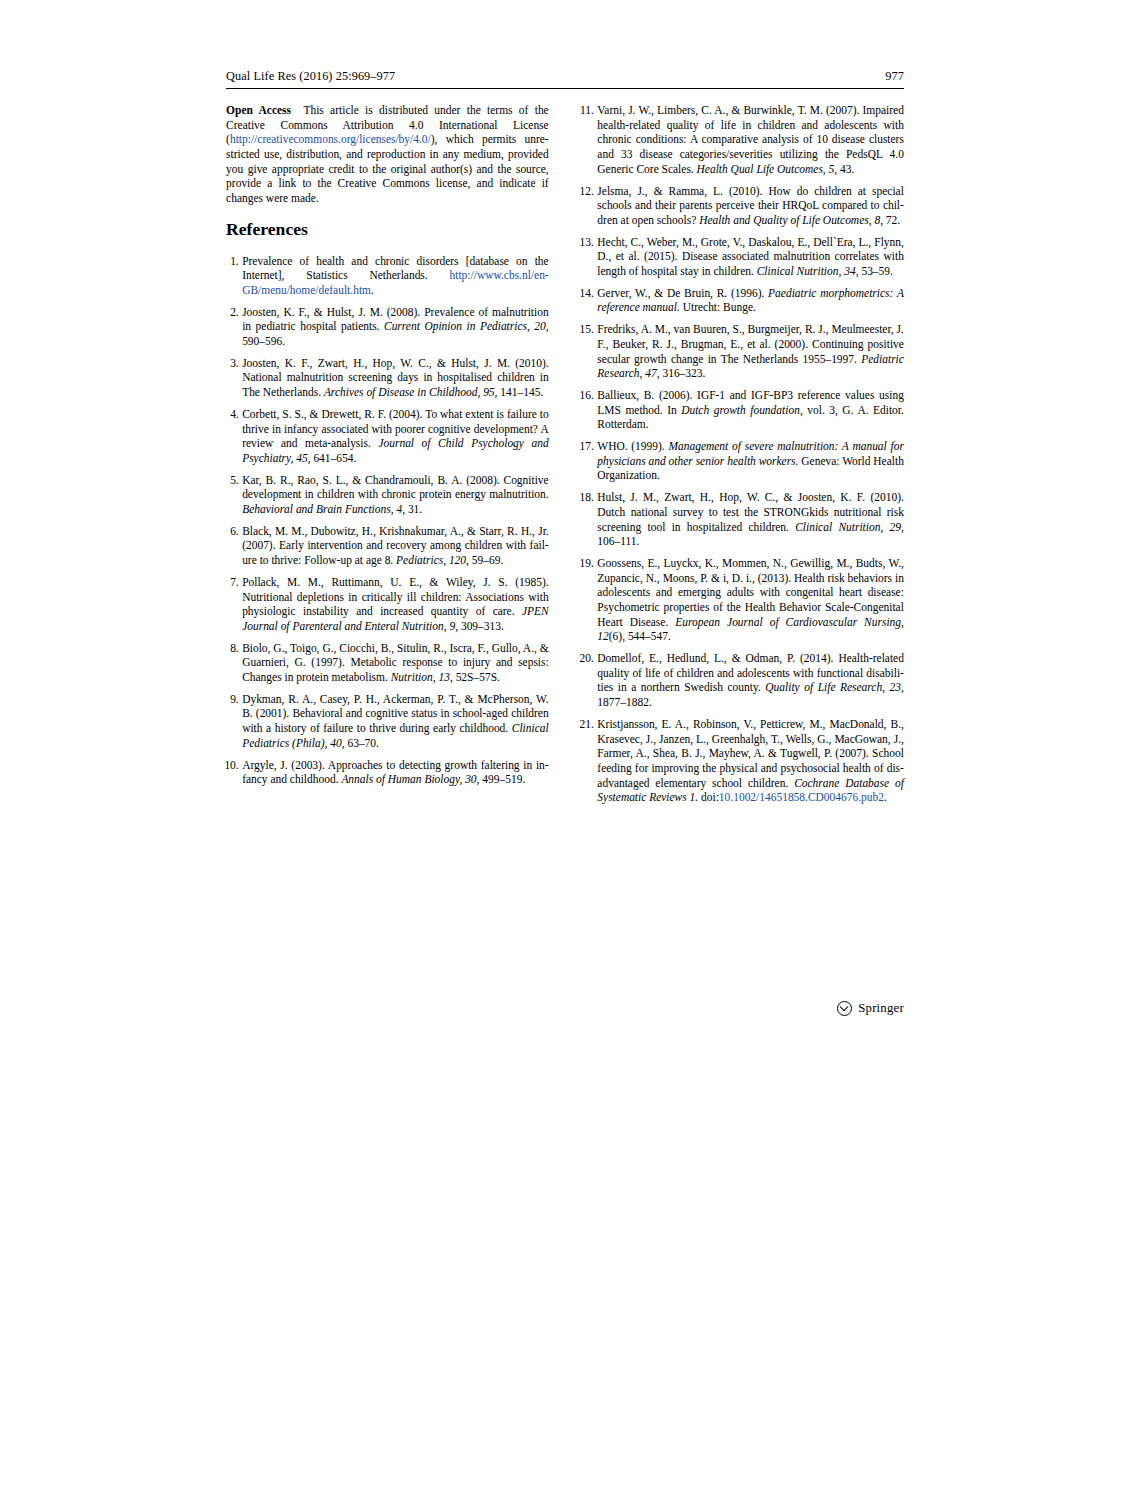Qual Life Res (2016) 25:969–977
977
Open Access This article is distributed under the terms of the Creative Commons Attribution 4.0 International License (http://creativecommons.org/licenses/by/4.0/), which permits unrestricted use, distribution, and reproduction in any medium, provided you give appropriate credit to the original author(s) and the source, provide a link to the Creative Commons license, and indicate if changes were made.
References
Prevalence of health and chronic disorders [database on the Internet], Statistics Netherlands. http://www.cbs.nl/en-GB/menu/home/default.htm.
Joosten, K. F., & Hulst, J. M. (2008). Prevalence of malnutrition in pediatric hospital patients. Current Opinion in Pediatrics, 20, 590–596.
Joosten, K. F., Zwart, H., Hop, W. C., & Hulst, J. M. (2010). National malnutrition screening days in hospitalised children in The Netherlands. Archives of Disease in Childhood, 95, 141–145.
Corbett, S. S., & Drewett, R. F. (2004). To what extent is failure to thrive in infancy associated with poorer cognitive development? A review and meta-analysis. Journal of Child Psychology and Psychiatry, 45, 641–654.
Kar, B. R., Rao, S. L., & Chandramouli, B. A. (2008). Cognitive development in children with chronic protein energy malnutrition. Behavioral and Brain Functions, 4, 31.
Black, M. M., Dubowitz, H., Krishnakumar, A., & Starr, R. H., Jr. (2007). Early intervention and recovery among children with failure to thrive: Follow-up at age 8. Pediatrics, 120, 59–69.
Pollack, M. M., Ruttimann, U. E., & Wiley, J. S. (1985). Nutritional depletions in critically ill children: Associations with physiologic instability and increased quantity of care. JPEN Journal of Parenteral and Enteral Nutrition, 9, 309–313.
Biolo, G., Toigo, G., Ciocchi, B., Situlin, R., Iscra, F., Gullo, A., & Guarnieri, G. (1997). Metabolic response to injury and sepsis: Changes in protein metabolism. Nutrition, 13, 52S–57S.
Dykman, R. A., Casey, P. H., Ackerman, P. T., & McPherson, W. B. (2001). Behavioral and cognitive status in school-aged children with a history of failure to thrive during early childhood. Clinical Pediatrics (Phila), 40, 63–70.
Argyle, J. (2003). Approaches to detecting growth faltering in infancy and childhood. Annals of Human Biology, 30, 499–519.
Varni, J. W., Limbers, C. A., & Burwinkle, T. M. (2007). Impaired health-related quality of life in children and adolescents with chronic conditions: A comparative analysis of 10 disease clusters and 33 disease categories/severities utilizing the PedsQL 4.0 Generic Core Scales. Health Qual Life Outcomes, 5, 43.
Jelsma, J., & Ramma, L. (2010). How do children at special schools and their parents perceive their HRQoL compared to children at open schools? Health and Quality of Life Outcomes, 8, 72.
Hecht, C., Weber, M., Grote, V., Daskalou, E., Dell`Era, L., Flynn, D., et al. (2015). Disease associated malnutrition correlates with length of hospital stay in children. Clinical Nutrition, 34, 53–59.
Gerver, W., & De Bruin, R. (1996). Paediatric morphometrics: A reference manual. Utrecht: Bunge.
Fredriks, A. M., van Buuren, S., Burgmeijer, R. J., Meulmeester, J. F., Beuker, R. J., Brugman, E., et al. (2000). Continuing positive secular growth change in The Netherlands 1955–1997. Pediatric Research, 47, 316–323.
Ballieux, B. (2006). IGF-1 and IGF-BP3 reference values using LMS method. In Dutch growth foundation, vol. 3, G. A. Editor. Rotterdam.
WHO. (1999). Management of severe malnutrition: A manual for physicians and other senior health workers. Geneva: World Health Organization.
Hulst, J. M., Zwart, H., Hop, W. C., & Joosten, K. F. (2010). Dutch national survey to test the STRONGkids nutritional risk screening tool in hospitalized children. Clinical Nutrition, 29, 106–111.
Goossens, E., Luyckx, K., Mommen, N., Gewillig, M., Budts, W., Zupancic, N., Moons, P. & i, D. i., (2013). Health risk behaviors in adolescents and emerging adults with congenital heart disease: Psychometric properties of the Health Behavior Scale-Congenital Heart Disease. European Journal of Cardiovascular Nursing, 12(6), 544–547.
Domellof, E., Hedlund, L., & Odman, P. (2014). Health-related quality of life of children and adolescents with functional disabilities in a northern Swedish county. Quality of Life Research, 23, 1877–1882.
Kristjansson, E. A., Robinson, V., Petticrew, M., MacDonald, B., Krasevec, J., Janzen, L., Greenhalgh, T., Wells, G., MacGowan, J., Farmer, A., Shea, B. J., Mayhew, A. & Tugwell, P. (2007). School feeding for improving the physical and psychosocial health of disadvantaged elementary school children. Cochrane Database of Systematic Reviews 1. doi:10.1002/14651858.CD004676.pub2.
Springer